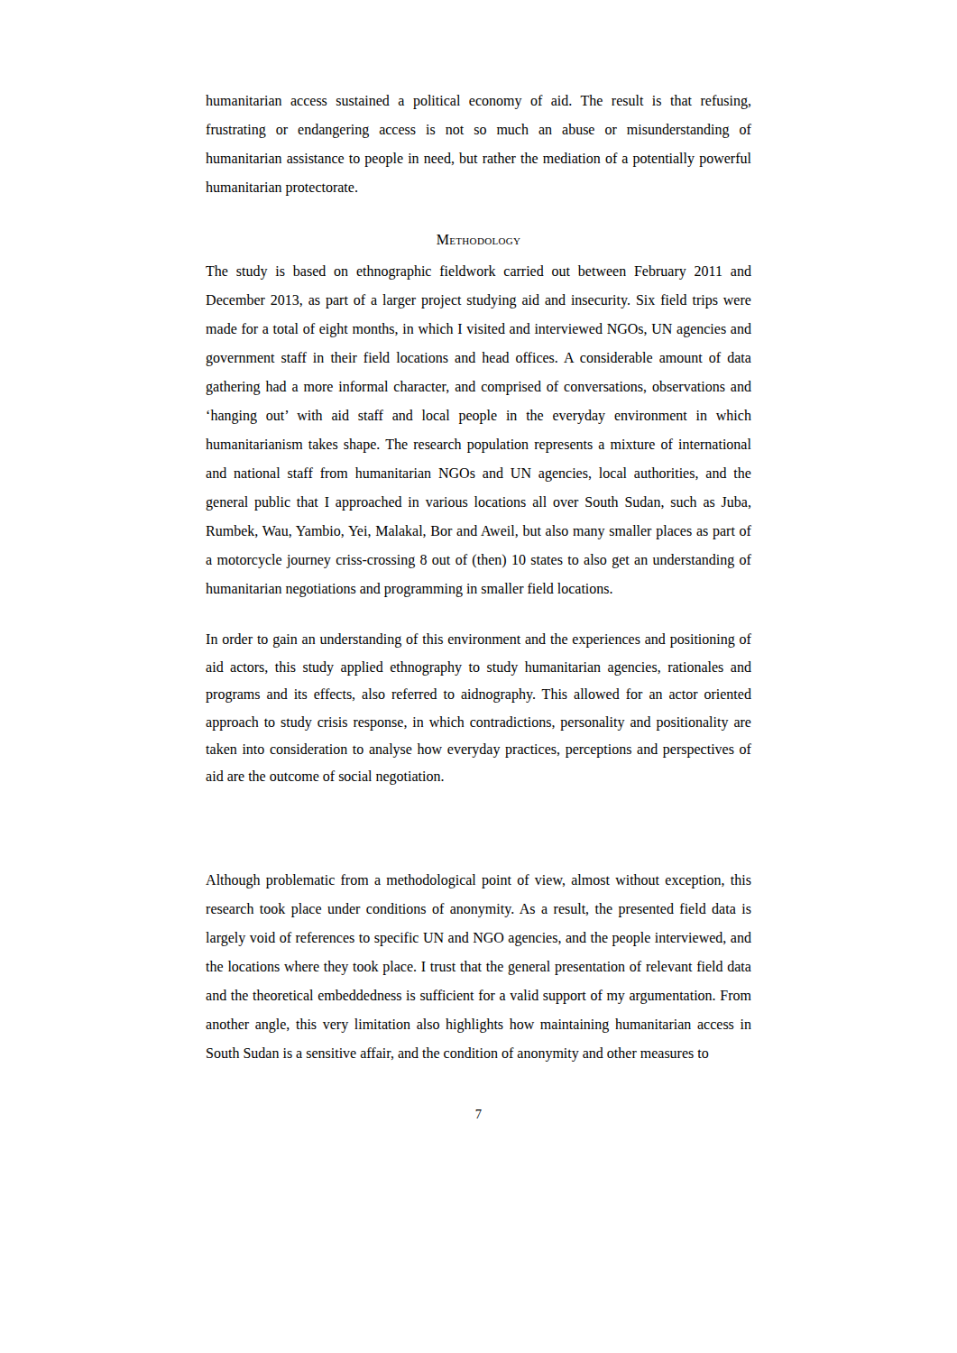humanitarian access sustained a political economy of aid. The result is that refusing, frustrating or endangering access is not so much an abuse or misunderstanding of humanitarian assistance to people in need, but rather the mediation of a potentially powerful humanitarian protectorate.
Methodology
The study is based on ethnographic fieldwork carried out between February 2011 and December 2013, as part of a larger project studying aid and insecurity. Six field trips were made for a total of eight months, in which I visited and interviewed NGOs, UN agencies and government staff in their field locations and head offices. A considerable amount of data gathering had a more informal character, and comprised of conversations, observations and ‘hanging out’ with aid staff and local people in the everyday environment in which humanitarianism takes shape. The research population represents a mixture of international and national staff from humanitarian NGOs and UN agencies, local authorities, and the general public that I approached in various locations all over South Sudan, such as Juba, Rumbek, Wau, Yambio, Yei, Malakal, Bor and Aweil, but also many smaller places as part of a motorcycle journey criss-crossing 8 out of (then) 10 states to also get an understanding of humanitarian negotiations and programming in smaller field locations.
In order to gain an understanding of this environment and the experiences and positioning of aid actors, this study applied ethnography to study humanitarian agencies, rationales and programs and its effects, also referred to aidnography. This allowed for an actor oriented approach to study crisis response, in which contradictions, personality and positionality are taken into consideration to analyse how everyday practices, perceptions and perspectives of aid are the outcome of social negotiation.
Although problematic from a methodological point of view, almost without exception, this research took place under conditions of anonymity. As a result, the presented field data is largely void of references to specific UN and NGO agencies, and the people interviewed, and the locations where they took place. I trust that the general presentation of relevant field data and the theoretical embeddedness is sufficient for a valid support of my argumentation. From another angle, this very limitation also highlights how maintaining humanitarian access in South Sudan is a sensitive affair, and the condition of anonymity and other measures to
7